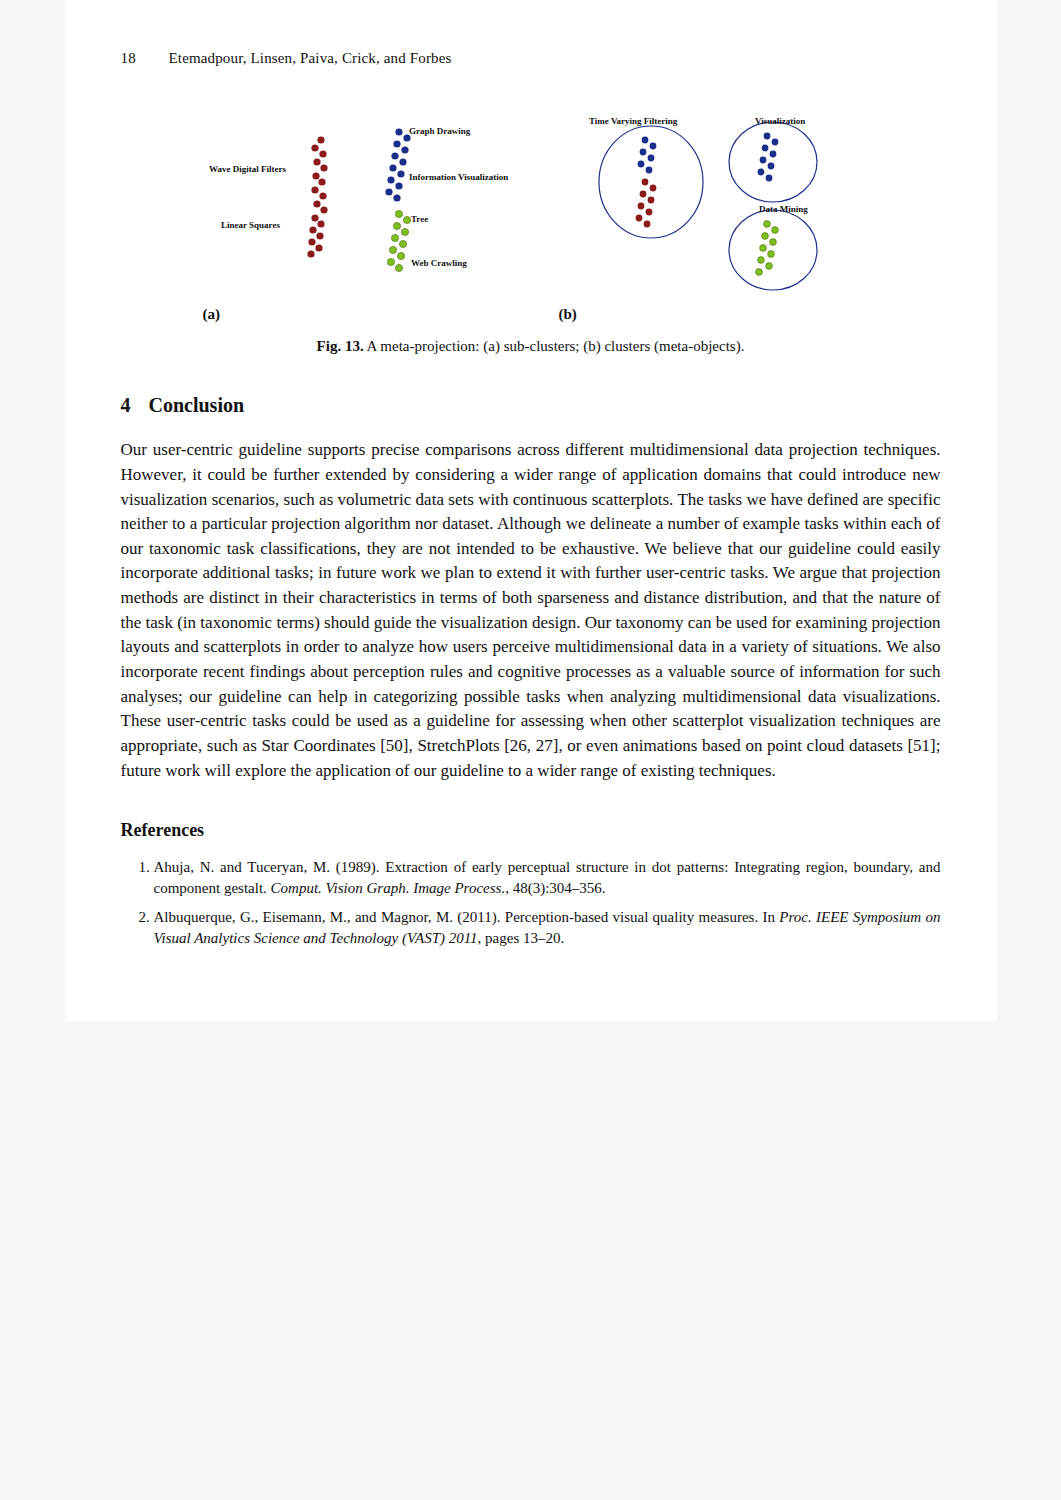18 Etemadpour, Linsen, Paiva, Crick, and Forbes
Wave Digital Filters Linear Squares Graph Drawing Information Visualization Tree Web Crawling (a)
Time Varying Filtering Visualization Data Mining (b)
Fig. 13. A meta-projection: (a) sub-clusters; (b) clusters (meta-objects).
4 Conclusion
Our user-centric guideline supports precise comparisons across different multidimensional data projection techniques. However, it could be further extended by considering a wider range of application domains that could introduce new visualization scenarios, such as volumetric data sets with continuous scatterplots. The tasks we have defined are specific neither to a particular projection algorithm nor dataset. Although we delineate a number of example tasks within each of our taxonomic task classifications, they are not intended to be exhaustive. We believe that our guideline could easily incorporate additional tasks; in future work we plan to extend it with further user-centric tasks. We argue that projection methods are distinct in their characteristics in terms of both sparseness and distance distribution, and that the nature of the task (in taxonomic terms) should guide the visualization design. Our taxonomy can be used for examining projection layouts and scatterplots in order to analyze how users perceive multidimensional data in a variety of situations. We also incorporate recent findings about perception rules and cognitive processes as a valuable source of information for such analyses; our guideline can help in categorizing possible tasks when analyzing multidimensional data visualizations. These user-centric tasks could be used as a guideline for assessing when other scatterplot visualization techniques are appropriate, such as Star Coordinates [50], StretchPlots [26, 27], or even animations based on point cloud datasets [51]; future work will explore the application of our guideline to a wider range of existing techniques.
References
Ahuja, N. and Tuceryan, M. (1989). Extraction of early perceptual structure in dot patterns: Integrating region, boundary, and component gestalt. Comput. Vision Graph. Image Process., 48(3):304–356.
Albuquerque, G., Eisemann, M., and Magnor, M. (2011). Perception-based visual quality measures. In Proc. IEEE Symposium on Visual Analytics Science and Technology (VAST) 2011, pages 13–20.